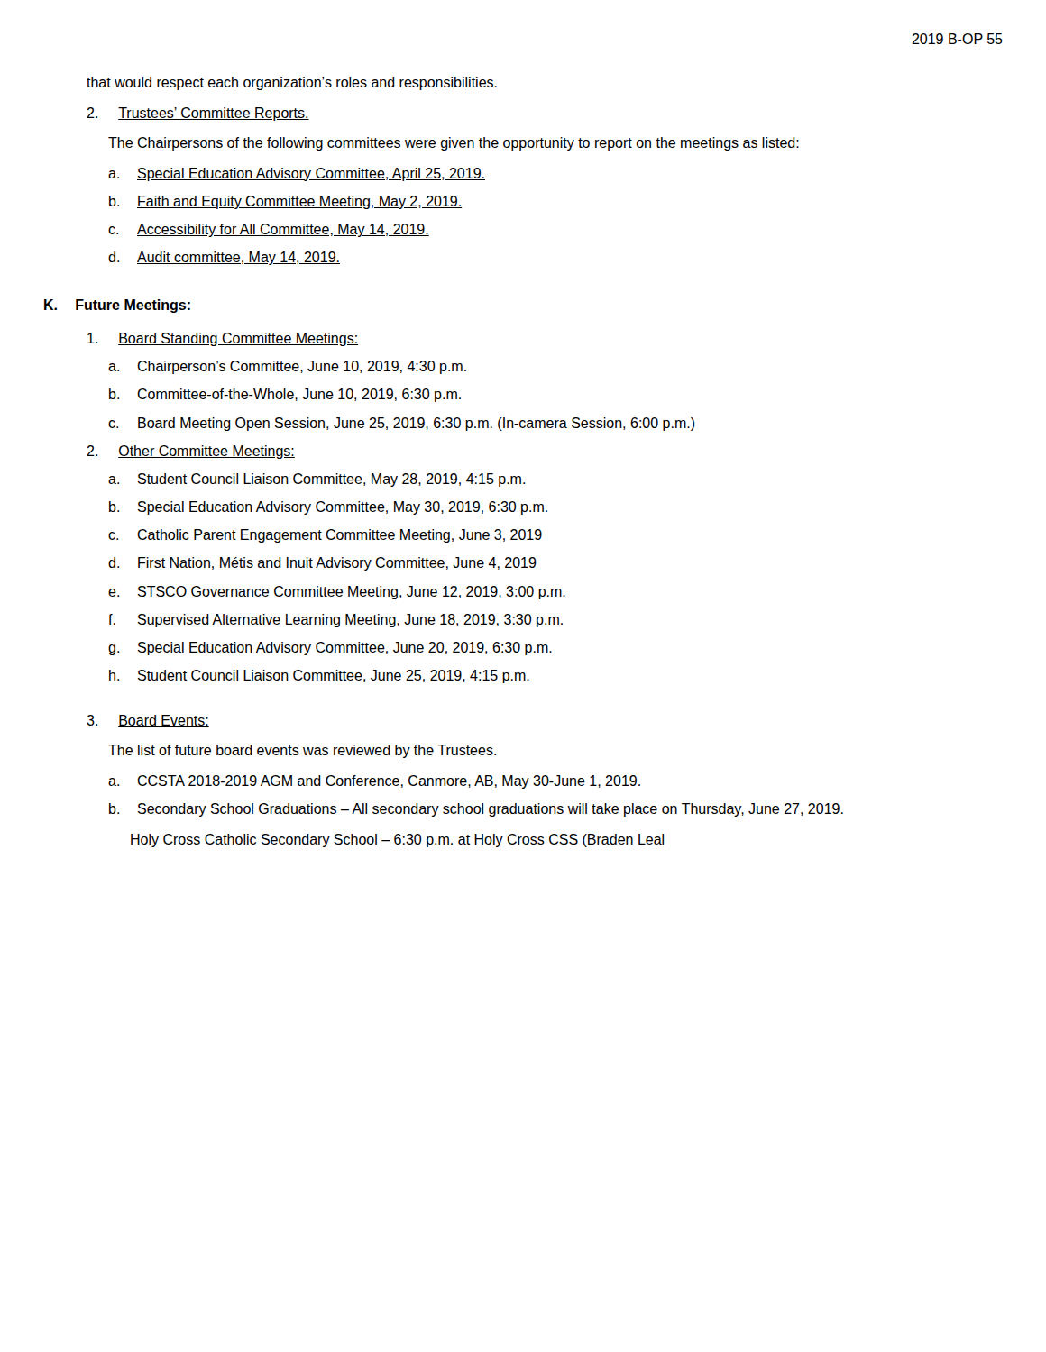2019 B-OP 55
that would respect each organization’s roles and responsibilities.
2.
Trustees’ Committee Reports.
The Chairpersons of the following committees were given the opportunity to report on the meetings as listed:
a.
Special Education Advisory Committee, April 25, 2019.
b.
Faith and Equity Committee Meeting, May 2, 2019.
c.
Accessibility for All Committee, May 14, 2019.
d.
Audit committee, May 14, 2019.
K.
Future Meetings:
1.
Board Standing Committee Meetings:
a.
Chairperson’s Committee, June 10, 2019, 4:30 p.m.
b.
Committee-of-the-Whole, June 10, 2019, 6:30 p.m.
c.
Board Meeting Open Session, June 25, 2019, 6:30 p.m. (In-camera Session, 6:00 p.m.)
2.
Other Committee Meetings:
a.
Student Council Liaison Committee, May 28, 2019, 4:15 p.m.
b.
Special Education Advisory Committee, May 30, 2019, 6:30 p.m.
c.
Catholic Parent Engagement Committee Meeting, June 3, 2019
d.
First Nation, Métis and Inuit Advisory Committee, June 4, 2019
e.
STSCO Governance Committee Meeting, June 12, 2019, 3:00 p.m.
f.
Supervised Alternative Learning Meeting, June 18, 2019, 3:30 p.m.
g.
Special Education Advisory Committee, June 20, 2019, 6:30 p.m.
h.
Student Council Liaison Committee, June 25, 2019, 4:15 p.m.
3.
Board Events:
The list of future board events was reviewed by the Trustees.
a.
CCSTA 2018-2019 AGM and Conference, Canmore, AB, May 30-June 1, 2019.
b.
Secondary School Graduations – All secondary school graduations will take place on Thursday, June 27, 2019.
Holy Cross Catholic Secondary School – 6:30 p.m. at Holy Cross CSS (Braden Leal